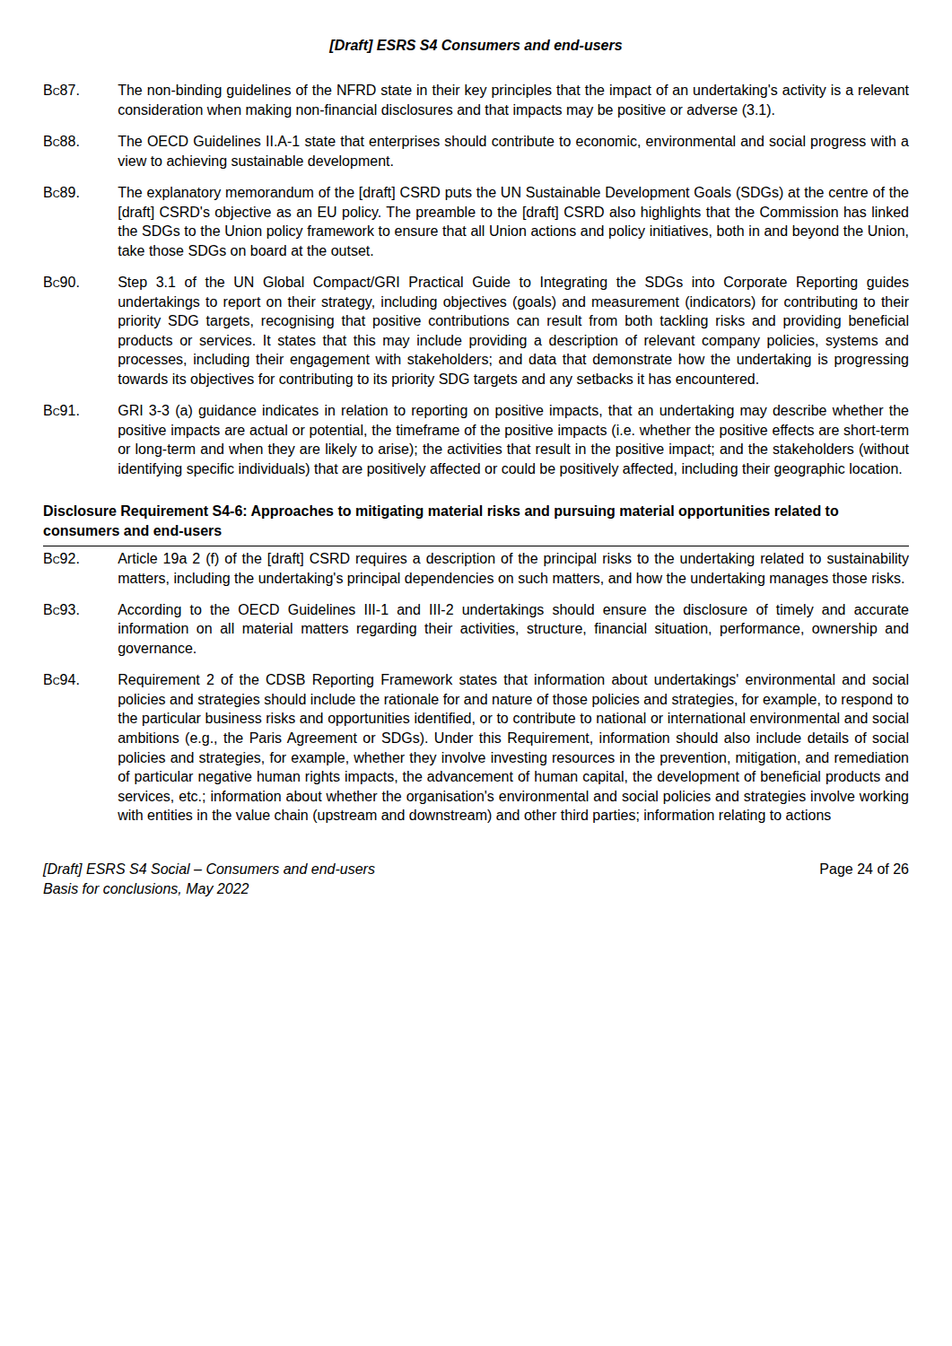[Draft] ESRS S4 Consumers and end-users
BC87. The non-binding guidelines of the NFRD state in their key principles that the impact of an undertaking's activity is a relevant consideration when making non-financial disclosures and that impacts may be positive or adverse (3.1).
BC88. The OECD Guidelines II.A-1 state that enterprises should contribute to economic, environmental and social progress with a view to achieving sustainable development.
BC89. The explanatory memorandum of the [draft] CSRD puts the UN Sustainable Development Goals (SDGs) at the centre of the [draft] CSRD's objective as an EU policy. The preamble to the [draft] CSRD also highlights that the Commission has linked the SDGs to the Union policy framework to ensure that all Union actions and policy initiatives, both in and beyond the Union, take those SDGs on board at the outset.
BC90. Step 3.1 of the UN Global Compact/GRI Practical Guide to Integrating the SDGs into Corporate Reporting guides undertakings to report on their strategy, including objectives (goals) and measurement (indicators) for contributing to their priority SDG targets, recognising that positive contributions can result from both tackling risks and providing beneficial products or services. It states that this may include providing a description of relevant company policies, systems and processes, including their engagement with stakeholders; and data that demonstrate how the undertaking is progressing towards its objectives for contributing to its priority SDG targets and any setbacks it has encountered.
BC91. GRI 3-3 (a) guidance indicates in relation to reporting on positive impacts, that an undertaking may describe whether the positive impacts are actual or potential, the timeframe of the positive impacts (i.e. whether the positive effects are short-term or long-term and when they are likely to arise); the activities that result in the positive impact; and the stakeholders (without identifying specific individuals) that are positively affected or could be positively affected, including their geographic location.
Disclosure Requirement S4-6: Approaches to mitigating material risks and pursuing material opportunities related to consumers and end-users
BC92. Article 19a 2 (f) of the [draft] CSRD requires a description of the principal risks to the undertaking related to sustainability matters, including the undertaking's principal dependencies on such matters, and how the undertaking manages those risks.
BC93. According to the OECD Guidelines III-1 and III-2 undertakings should ensure the disclosure of timely and accurate information on all material matters regarding their activities, structure, financial situation, performance, ownership and governance.
BC94. Requirement 2 of the CDSB Reporting Framework states that information about undertakings' environmental and social policies and strategies should include the rationale for and nature of those policies and strategies, for example, to respond to the particular business risks and opportunities identified, or to contribute to national or international environmental and social ambitions (e.g., the Paris Agreement or SDGs). Under this Requirement, information should also include details of social policies and strategies, for example, whether they involve investing resources in the prevention, mitigation, and remediation of particular negative human rights impacts, the advancement of human capital, the development of beneficial products and services, etc.; information about whether the organisation's environmental and social policies and strategies involve working with entities in the value chain (upstream and downstream) and other third parties; information relating to actions
[Draft] ESRS S4 Social – Consumers and end-users
Basis for conclusions, May 2022
Page 24 of 26